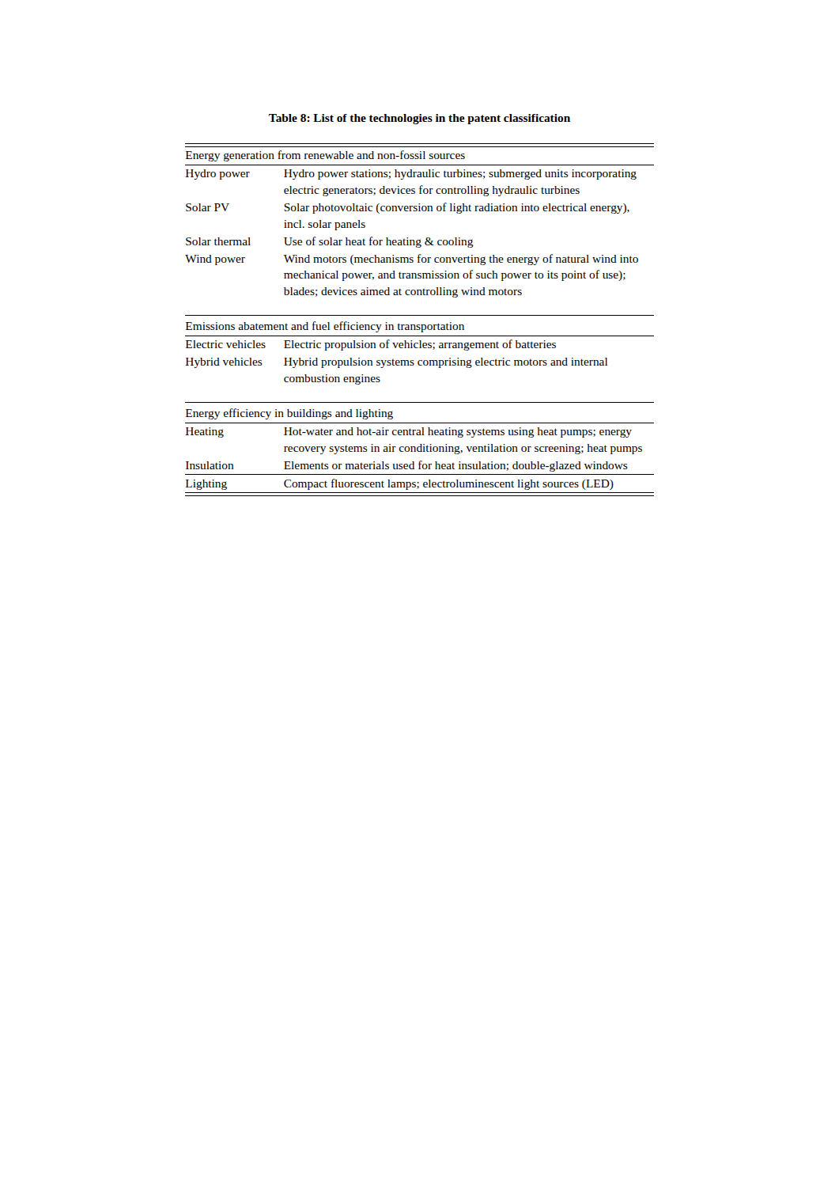Table 8: List of the technologies in the patent classification
| Energy generation from renewable and non-fossil sources |
| Hydro power | Hydro power stations; hydraulic turbines; submerged units incorporating electric generators; devices for controlling hydraulic turbines |
| Solar PV | Solar photovoltaic (conversion of light radiation into electrical energy), incl. solar panels |
| Solar thermal | Use of solar heat for heating & cooling |
| Wind power | Wind motors (mechanisms for converting the energy of natural wind into mechanical power, and transmission of such power to its point of use); blades; devices aimed at controlling wind motors |
| Emissions abatement and fuel efficiency in transportation |
| Electric vehicles | Electric propulsion of vehicles; arrangement of batteries |
| Hybrid vehicles | Hybrid propulsion systems comprising electric motors and internal combustion engines |
| Energy efficiency in buildings and lighting |
| Heating | Hot-water and hot-air central heating systems using heat pumps; energy recovery systems in air conditioning, ventilation or screening; heat pumps |
| Insulation | Elements or materials used for heat insulation; double-glazed windows |
| Lighting | Compact fluorescent lamps; electroluminescent light sources (LED) |